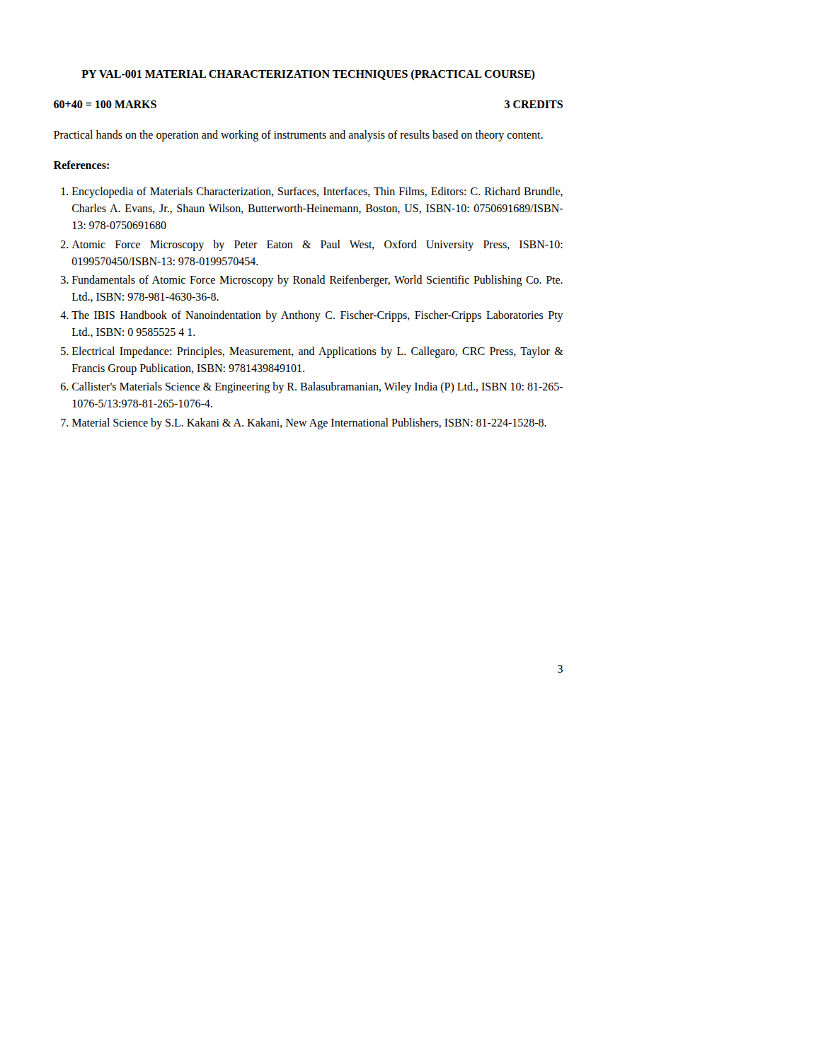PY VAL-001 MATERIAL CHARACTERIZATION TECHNIQUES (PRACTICAL COURSE)
60+40 = 100 MARKS 3 CREDITS
Practical hands on the operation and working of instruments and analysis of results based on theory content.
References:
Encyclopedia of Materials Characterization, Surfaces, Interfaces, Thin Films, Editors: C. Richard Brundle, Charles A. Evans, Jr., Shaun Wilson, Butterworth-Heinemann, Boston, US, ISBN-10: 0750691689/ISBN-13: 978-0750691680
Atomic Force Microscopy by Peter Eaton & Paul West, Oxford University Press, ISBN-10: 0199570450/ISBN-13: 978-0199570454.
Fundamentals of Atomic Force Microscopy by Ronald Reifenberger, World Scientific Publishing Co. Pte. Ltd., ISBN: 978-981-4630-36-8.
The IBIS Handbook of Nanoindentation by Anthony C. Fischer-Cripps, Fischer-Cripps Laboratories Pty Ltd., ISBN: 0 9585525 4 1.
Electrical Impedance: Principles, Measurement, and Applications by L. Callegaro, CRC Press, Taylor & Francis Group Publication, ISBN: 9781439849101.
Callister's Materials Science & Engineering by R. Balasubramanian, Wiley India (P) Ltd., ISBN 10: 81-265-1076-5/13:978-81-265-1076-4.
Material Science by S.L. Kakani & A. Kakani, New Age International Publishers, ISBN: 81-224-1528-8.
3